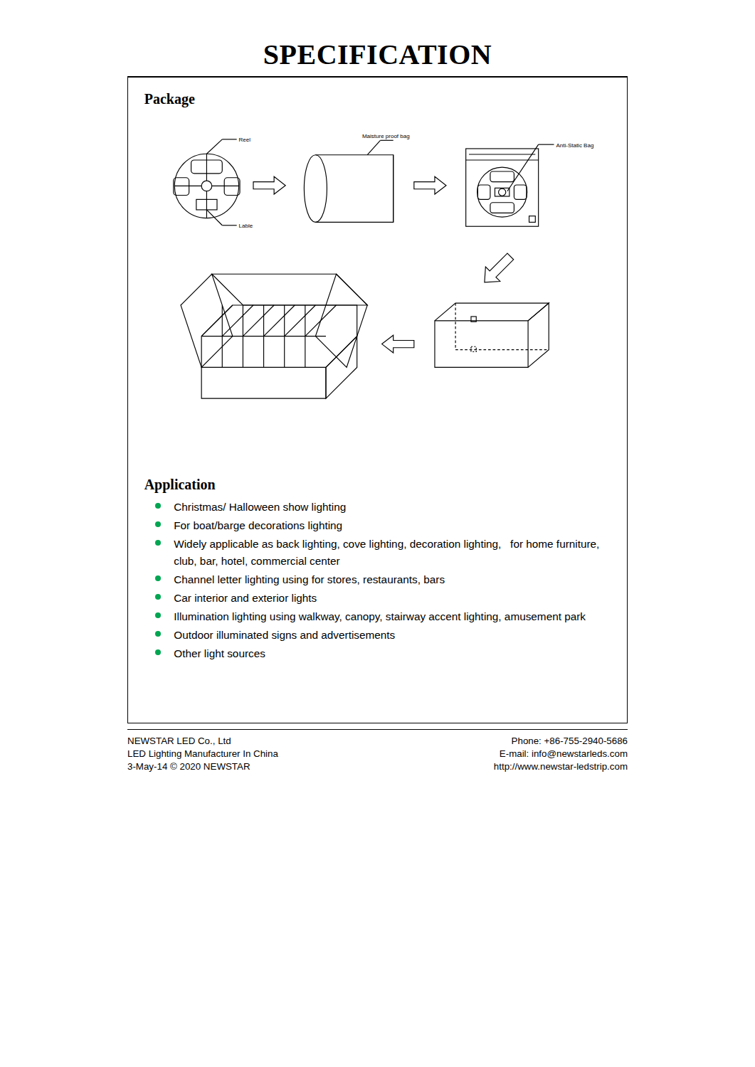SPECIFICATION
Package
Reel Lable Maisture proof bag Anti-Static Bag
Application
Christmas/ Halloween show lighting
For boat/barge decorations lighting
Widely applicable as back lighting, cove lighting, decoration lighting, for home furniture, club, bar, hotel, commercial center
Channel letter lighting using for stores, restaurants, bars
Car interior and exterior lights
Illumination lighting using walkway, canopy, stairway accent lighting, amusement park
Outdoor illuminated signs and advertisements
Other light sources
NEWSTAR LED Co., Ltd
LED Lighting Manufacturer In China
3-May-14 © 2020 NEWSTAR
Phone: +86-755-2940-5686
E-mail: info@newstarleds.com
http://www.newstar-ledstrip.com